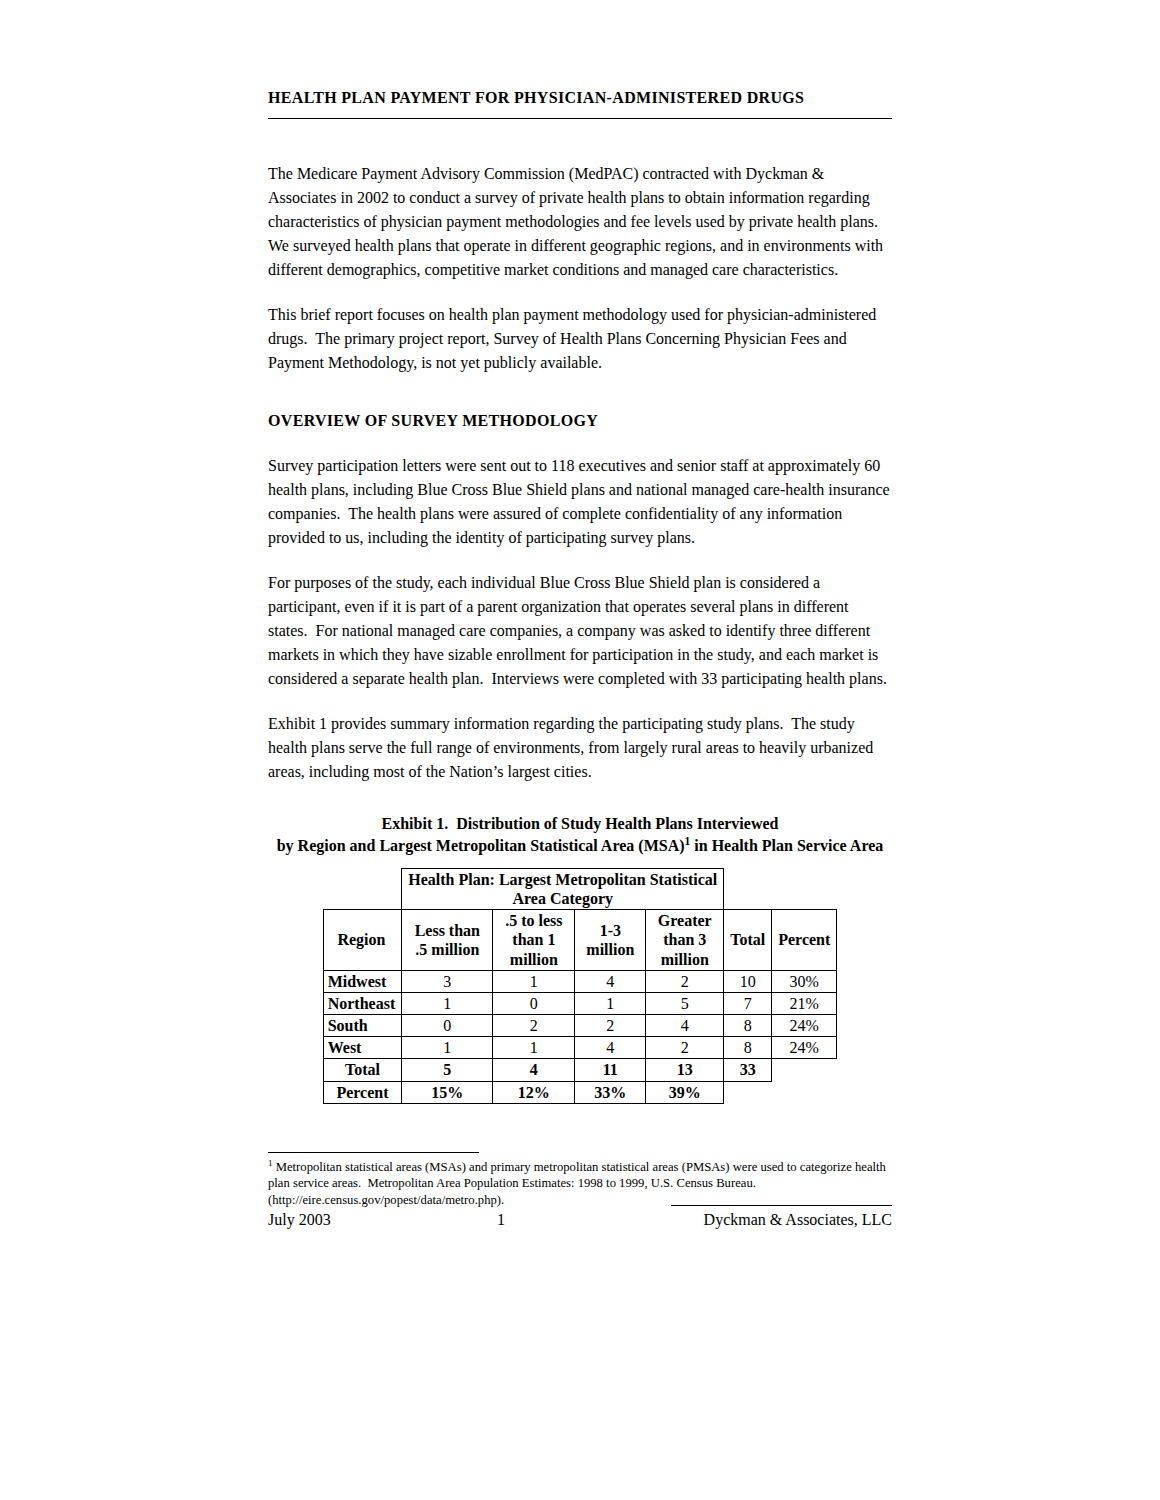HEALTH PLAN PAYMENT FOR PHYSICIAN-ADMINISTERED DRUGS
The Medicare Payment Advisory Commission (MedPAC) contracted with Dyckman & Associates in 2002 to conduct a survey of private health plans to obtain information regarding characteristics of physician payment methodologies and fee levels used by private health plans. We surveyed health plans that operate in different geographic regions, and in environments with different demographics, competitive market conditions and managed care characteristics.
This brief report focuses on health plan payment methodology used for physician-administered drugs. The primary project report, Survey of Health Plans Concerning Physician Fees and Payment Methodology, is not yet publicly available.
OVERVIEW OF SURVEY METHODOLOGY
Survey participation letters were sent out to 118 executives and senior staff at approximately 60 health plans, including Blue Cross Blue Shield plans and national managed care-health insurance companies. The health plans were assured of complete confidentiality of any information provided to us, including the identity of participating survey plans.
For purposes of the study, each individual Blue Cross Blue Shield plan is considered a participant, even if it is part of a parent organization that operates several plans in different states. For national managed care companies, a company was asked to identify three different markets in which they have sizable enrollment for participation in the study, and each market is considered a separate health plan. Interviews were completed with 33 participating health plans.
Exhibit 1 provides summary information regarding the participating study plans. The study health plans serve the full range of environments, from largely rural areas to heavily urbanized areas, including most of the Nation’s largest cities.
Exhibit 1. Distribution of Study Health Plans Interviewed
by Region and Largest Metropolitan Statistical Area (MSA)1 in Health Plan Service Area
| | Health Plan: Largest Metropolitan Statistical Area Category | | |
| Region | Less than .5 million | .5 to less than 1 million | 1-3 million | Greater than 3 million | Total | Percent |
| Midwest | 3 | 1 | 4 | 2 | 10 | 30% |
| Northeast | 1 | 0 | 1 | 5 | 7 | 21% |
| South | 0 | 2 | 2 | 4 | 8 | 24% |
| West | 1 | 1 | 4 | 2 | 8 | 24% |
| Total | 5 | 4 | 11 | 13 | 33 | |
| Percent | 15% | 12% | 33% | 39% | | |
1 Metropolitan statistical areas (MSAs) and primary metropolitan statistical areas (PMSAs) were used to categorize health plan service areas. Metropolitan Area Population Estimates: 1998 to 1999, U.S. Census Bureau. (http://eire.census.gov/popest/data/metro.php).
July 2003
1
Dyckman & Associates, LLC